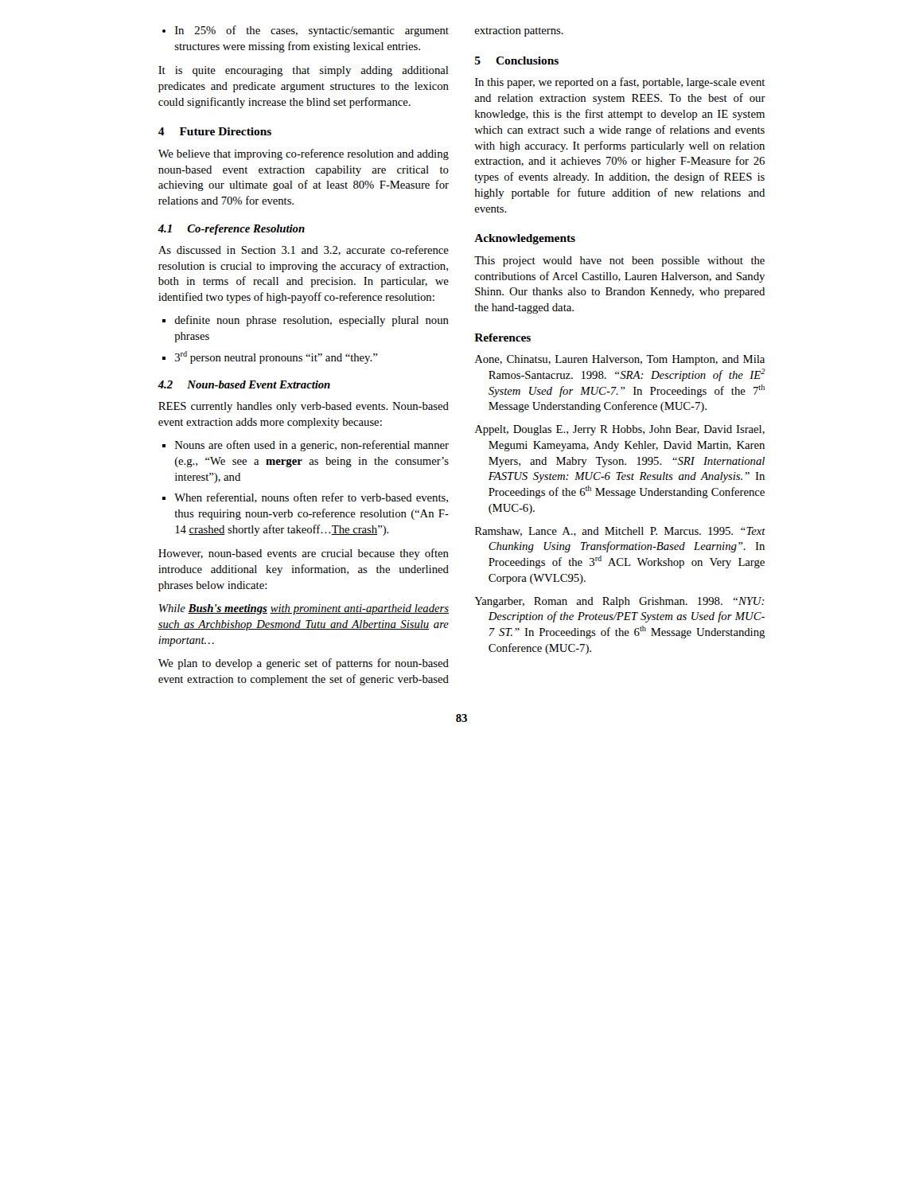In 25% of the cases, syntactic/semantic argument structures were missing from existing lexical entries.
It is quite encouraging that simply adding additional predicates and predicate argument structures to the lexicon could significantly increase the blind set performance.
4 Future Directions
We believe that improving co-reference resolution and adding noun-based event extraction capability are critical to achieving our ultimate goal of at least 80% F-Measure for relations and 70% for events.
4.1 Co-reference Resolution
As discussed in Section 3.1 and 3.2, accurate co-reference resolution is crucial to improving the accuracy of extraction, both in terms of recall and precision. In particular, we identified two types of high-payoff co-reference resolution:
definite noun phrase resolution, especially plural noun phrases
3rd person neutral pronouns “it” and “they.”
4.2 Noun-based Event Extraction
REES currently handles only verb-based events. Noun-based event extraction adds more complexity because:
Nouns are often used in a generic, non-referential manner (e.g., “We see a merger as being in the consumer’s interest”), and
When referential, nouns often refer to verb-based events, thus requiring noun-verb co-reference resolution (“An F-14 crashed shortly after takeoff…The crash”).
However, noun-based events are crucial because they often introduce additional key information, as the underlined phrases below indicate:
While Bush's meetings with prominent anti-apartheid leaders such as Archbishop Desmond Tutu and Albertina Sisulu are important…
We plan to develop a generic set of patterns for noun-based event extraction to complement the set of generic verb-based extraction patterns.
5 Conclusions
In this paper, we reported on a fast, portable, large-scale event and relation extraction system REES. To the best of our knowledge, this is the first attempt to develop an IE system which can extract such a wide range of relations and events with high accuracy. It performs particularly well on relation extraction, and it achieves 70% or higher F-Measure for 26 types of events already. In addition, the design of REES is highly portable for future addition of new relations and events.
Acknowledgements
This project would have not been possible without the contributions of Arcel Castillo, Lauren Halverson, and Sandy Shinn. Our thanks also to Brandon Kennedy, who prepared the hand-tagged data.
References
Aone, Chinatsu, Lauren Halverson, Tom Hampton, and Mila Ramos-Santacruz. 1998. “SRA: Description of the IE2 System Used for MUC-7.” In Proceedings of the 7th Message Understanding Conference (MUC-7).
Appelt, Douglas E., Jerry R Hobbs, John Bear, David Israel, Megumi Kameyama, Andy Kehler, David Martin, Karen Myers, and Mabry Tyson. 1995. “SRI International FASTUS System: MUC-6 Test Results and Analysis.” In Proceedings of the 6th Message Understanding Conference (MUC-6).
Ramshaw, Lance A., and Mitchell P. Marcus. 1995. “Text Chunking Using Transformation-Based Learning”. In Proceedings of the 3rd ACL Workshop on Very Large Corpora (WVLC95).
Yangarber, Roman and Ralph Grishman. 1998. “NYU: Description of the Proteus/PET System as Used for MUC-7 ST.” In Proceedings of the 6th Message Understanding Conference (MUC-7).
83